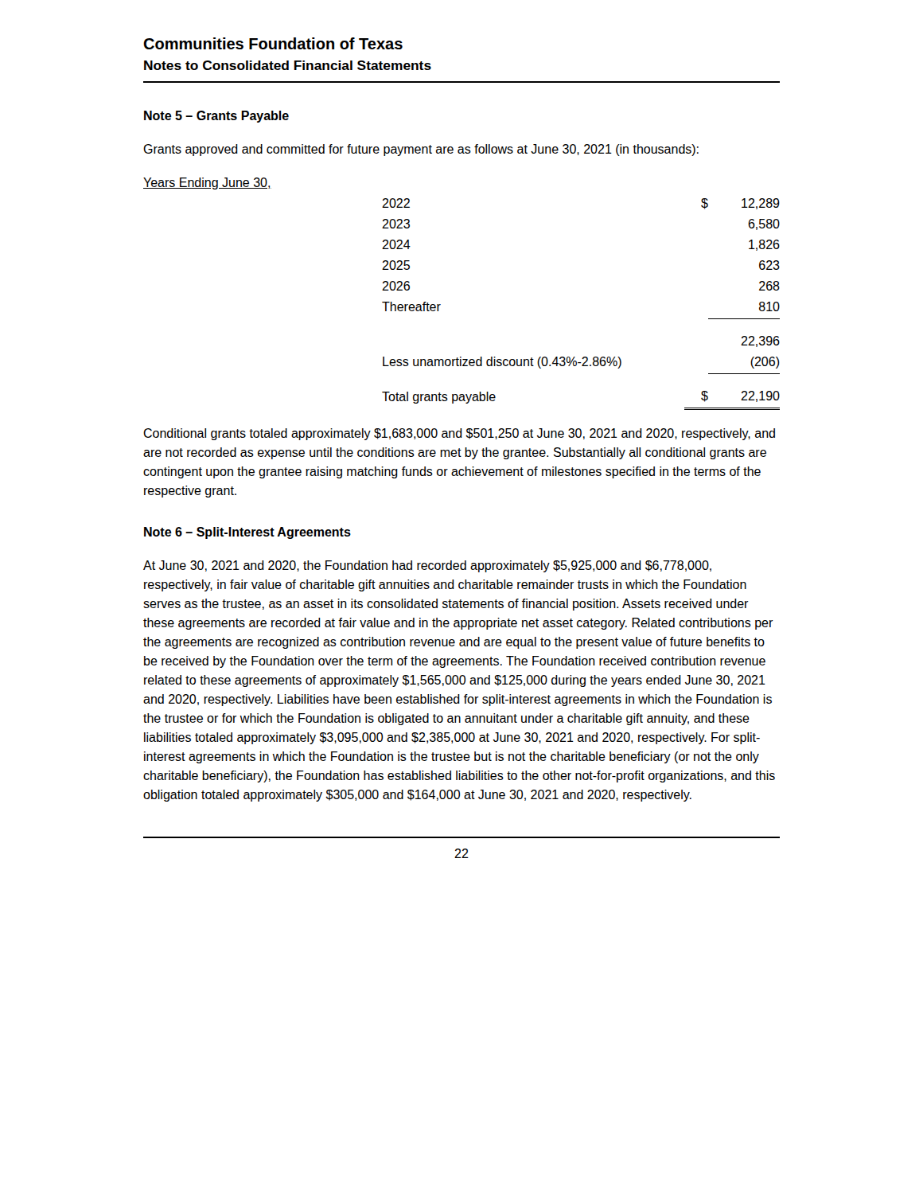Communities Foundation of Texas
Notes to Consolidated Financial Statements
Note 5 – Grants Payable
Grants approved and committed for future payment are as follows at June 30, 2021 (in thousands):
| Years Ending June 30, | | |
| | 2022 | $ | 12,289 |
| | 2023 | | 6,580 |
| | 2024 | | 1,826 |
| | 2025 | | 623 |
| | 2026 | | 268 |
| | Thereafter | | 810 |
| | | | 22,396 |
| | Less unamortized discount (0.43%-2.86%) | | (206) |
| | Total grants payable | $ | 22,190 |
Conditional grants totaled approximately $1,683,000 and $501,250 at June 30, 2021 and 2020, respectively, and are not recorded as expense until the conditions are met by the grantee. Substantially all conditional grants are contingent upon the grantee raising matching funds or achievement of milestones specified in the terms of the respective grant.
Note 6 – Split-Interest Agreements
At June 30, 2021 and 2020, the Foundation had recorded approximately $5,925,000 and $6,778,000, respectively, in fair value of charitable gift annuities and charitable remainder trusts in which the Foundation serves as the trustee, as an asset in its consolidated statements of financial position. Assets received under these agreements are recorded at fair value and in the appropriate net asset category. Related contributions per the agreements are recognized as contribution revenue and are equal to the present value of future benefits to be received by the Foundation over the term of the agreements. The Foundation received contribution revenue related to these agreements of approximately $1,565,000 and $125,000 during the years ended June 30, 2021 and 2020, respectively. Liabilities have been established for split-interest agreements in which the Foundation is the trustee or for which the Foundation is obligated to an annuitant under a charitable gift annuity, and these liabilities totaled approximately $3,095,000 and $2,385,000 at June 30, 2021 and 2020, respectively. For split-interest agreements in which the Foundation is the trustee but is not the charitable beneficiary (or not the only charitable beneficiary), the Foundation has established liabilities to the other not-for-profit organizations, and this obligation totaled approximately $305,000 and $164,000 at June 30, 2021 and 2020, respectively.
22